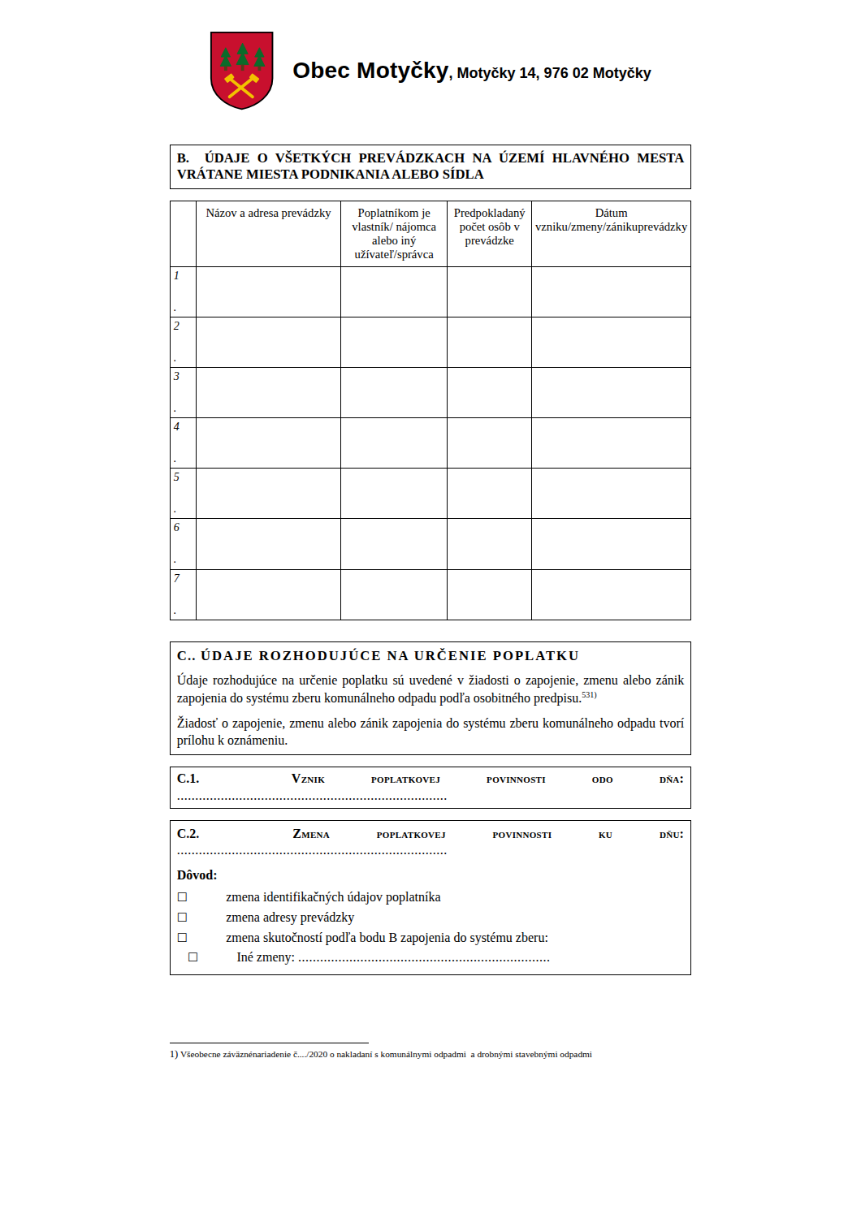Erb obce Motyčky
Obec Motyčky, Motyčky 14, 976 02 Motyčky
B. Údaje o všetkých prevádzkach na území hlavného mesta vrátane miesta podnikania alebo sídla
| | Názov a adresa prevádzky | Poplatníkom je vlastník/ nájomca alebo iný užívateľ/správca | Predpokladaný počet osôb v prevádzke | Dátum vzniku/zmeny/zánikuprevádzky |
| --- | --- | --- | --- | --- |
| 1 . | | | | |
| 2 . | | | | |
| 3 . | | | | |
| 4 . | | | | |
| 5 . | | | | |
| 6 . | | | | |
| 7 . | | | | |
C.. ÚDAJE ROZHODUJÚCE NA URČENIE POPLATKU
Údaje rozhodujúce na určenie poplatku sú uvedené v žiadosti o zapojenie, zmenu alebo zánik zapojenia do systému zberu komunálneho odpadu podľa osobitného predpisu.531)
Žiadosť o zapojenie, zmenu alebo zánik zapojenia do systému zberu komunálneho odpadu tvorí prílohu k oznámeniu.
C.1. Vznik poplatkovej povinnosti odo dňa: ..........................................................................
C.2. Zmena poplatkovej povinnosti ku dňu: ..........................................................................
Dôvod:
☐zmena identifikačných údajov poplatníka
☐zmena adresy prevádzky
☐zmena skutočností podľa bodu B zapojenia do systému zberu:
☐Iné zmeny: .....................................................................
1) Všeobecne záväznénariadenie č..../2020 o nakladaní s komunálnymi odpadmi a drobnými stavebnými odpadmi